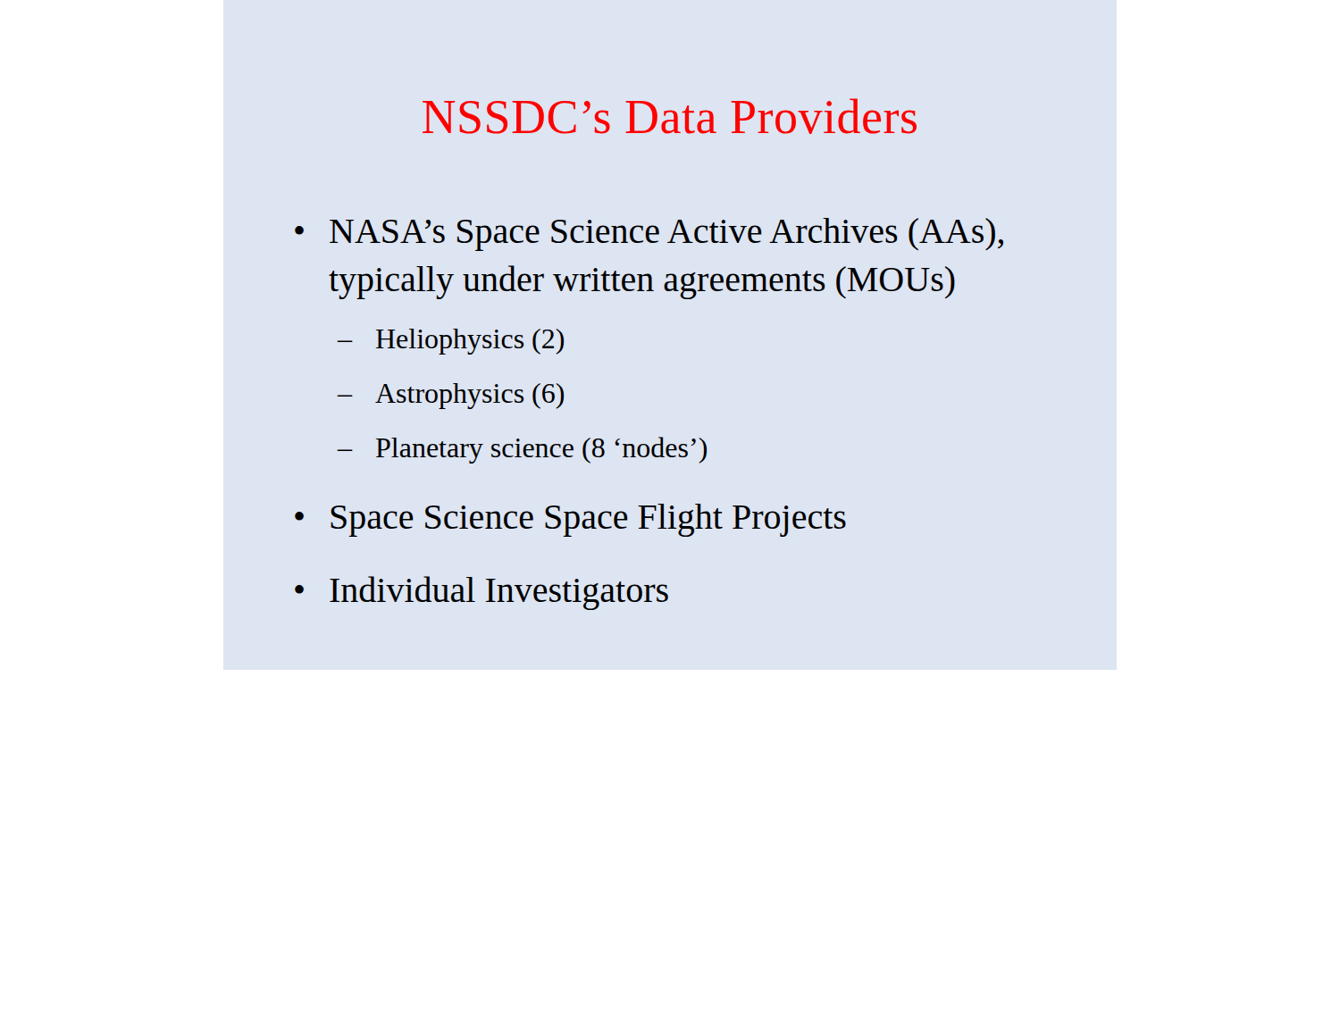NSSDC’s Data Providers
NASA’s Space Science Active Archives (AAs), typically under written agreements (MOUs)
Heliophysics (2)
Astrophysics (6)
Planetary science (8 ‘nodes’)
Space Science Space Flight Projects
Individual Investigators